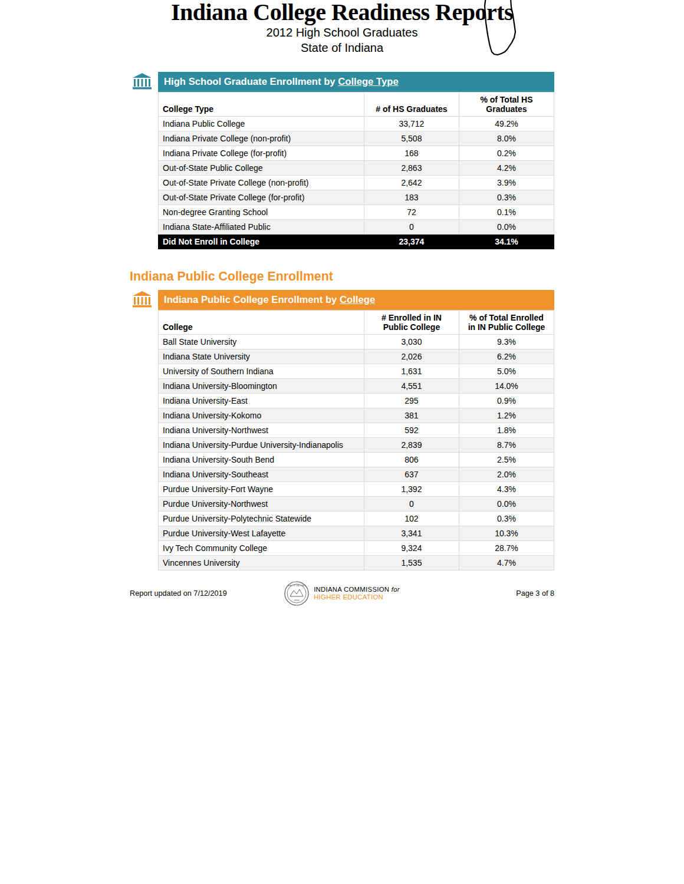Indiana College Readiness Reports
2012 High School Graduates
State of Indiana
High School Graduate Enrollment by College Type
| College Type | # of HS Graduates | % of Total HS Graduates |
| --- | --- | --- |
| Indiana Public College | 33,712 | 49.2% |
| Indiana Private College (non-profit) | 5,508 | 8.0% |
| Indiana Private College (for-profit) | 168 | 0.2% |
| Out-of-State Public College | 2,863 | 4.2% |
| Out-of-State Private College (non-profit) | 2,642 | 3.9% |
| Out-of-State Private College (for-profit) | 183 | 0.3% |
| Non-degree Granting School | 72 | 0.1% |
| Indiana State-Affiliated Public | 0 | 0.0% |
| Did Not Enroll in College | 23,374 | 34.1% |
Indiana Public College Enrollment
Indiana Public College Enrollment by College
| College | # Enrolled in IN Public College | % of Total Enrolled in IN Public College |
| --- | --- | --- |
| Ball State University | 3,030 | 9.3% |
| Indiana State University | 2,026 | 6.2% |
| University of Southern Indiana | 1,631 | 5.0% |
| Indiana University-Bloomington | 4,551 | 14.0% |
| Indiana University-East | 295 | 0.9% |
| Indiana University-Kokomo | 381 | 1.2% |
| Indiana University-Northwest | 592 | 1.8% |
| Indiana University-Purdue University-Indianapolis | 2,839 | 8.7% |
| Indiana University-South Bend | 806 | 2.5% |
| Indiana University-Southeast | 637 | 2.0% |
| Purdue University-Fort Wayne | 1,392 | 4.3% |
| Purdue University-Northwest | 0 | 0.0% |
| Purdue University-Polytechnic Statewide | 102 | 0.3% |
| Purdue University-West Lafayette | 3,341 | 10.3% |
| Ivy Tech Community College | 9,324 | 28.7% |
| Vincennes University | 1,535 | 4.7% |
Report updated on 7/12/2019
1816 SEAL OF THE STATE
INDIANA COMMISSION for
HIGHER EDUCATION
Page 3 of 8